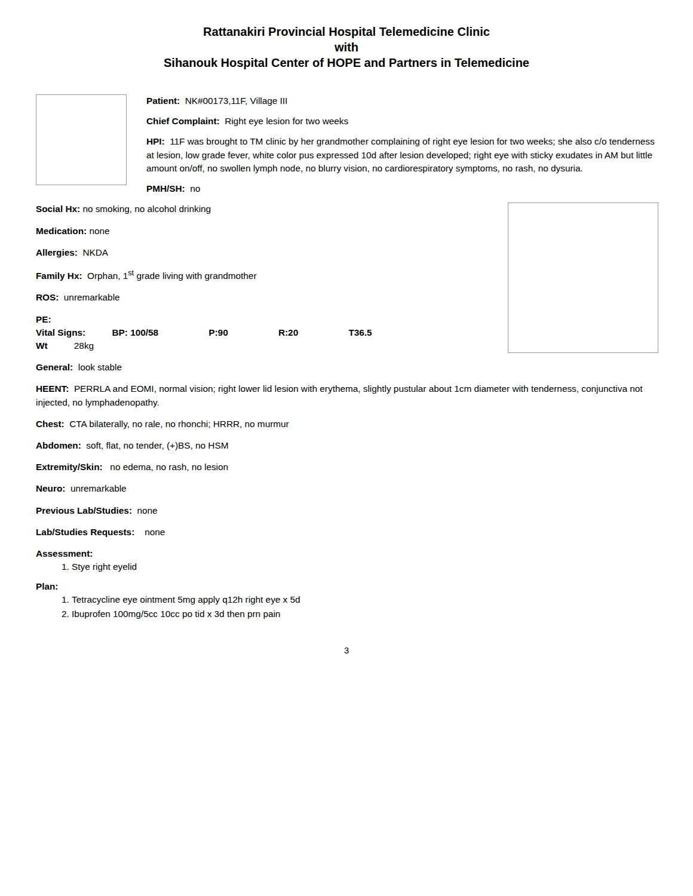Rattanakiri Provincial Hospital Telemedicine Clinic
with
Sihanouk Hospital Center of HOPE and Partners in Telemedicine
Patient: NK#00173,11F, Village III
Chief Complaint: Right eye lesion for two weeks
HPI: 11F was brought to TM clinic by her grandmother complaining of right eye lesion for two weeks; she also c/o tenderness at lesion, low grade fever, white color pus expressed 10d after lesion developed; right eye with sticky exudates in AM but little amount on/off, no swollen lymph node, no blurry vision, no cardiorespiratory symptoms, no rash, no dysuria.
PMH/SH: no
Social Hx: no smoking, no alcohol drinking
Medication: none
Allergies: NKDA
Family Hx: Orphan, 1st grade living with grandmother
ROS: unremarkable
PE: Vital Signs: BP: 100/58 P:90 R:20 T36.5 Wt 28kg
General: look stable
HEENT: PERRLA and EOMI, normal vision; right lower lid lesion with erythema, slightly pustular about 1cm diameter with tenderness, conjunctiva not injected, no lymphadenopathy.
Chest: CTA bilaterally, no rale, no rhonchi; HRRR, no murmur
Abdomen: soft, flat, no tender, (+)BS, no HSM
Extremity/Skin: no edema, no rash, no lesion
Neuro: unremarkable
Previous Lab/Studies: none
Lab/Studies Requests: none
Assessment:
Stye right eyelid
Plan:
Tetracycline eye ointment 5mg apply q12h right eye x 5d
Ibuprofen 100mg/5cc 10cc po tid x 3d then prn pain
3